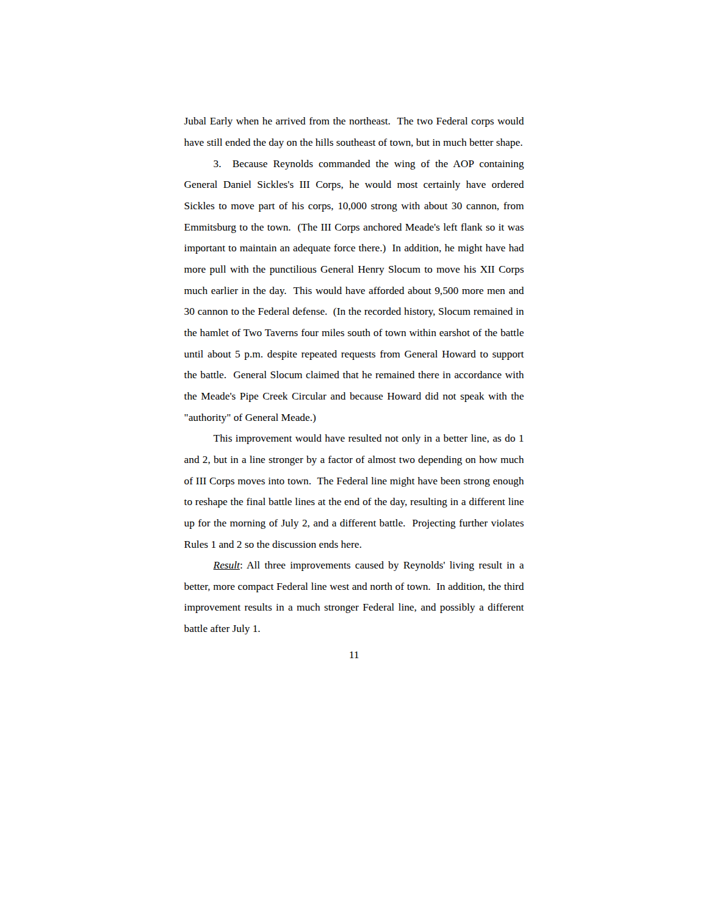Jubal Early when he arrived from the northeast. The two Federal corps would have still ended the day on the hills southeast of town, but in much better shape.
3. Because Reynolds commanded the wing of the AOP containing General Daniel Sickles's III Corps, he would most certainly have ordered Sickles to move part of his corps, 10,000 strong with about 30 cannon, from Emmitsburg to the town. (The III Corps anchored Meade's left flank so it was important to maintain an adequate force there.) In addition, he might have had more pull with the punctilious General Henry Slocum to move his XII Corps much earlier in the day. This would have afforded about 9,500 more men and 30 cannon to the Federal defense. (In the recorded history, Slocum remained in the hamlet of Two Taverns four miles south of town within earshot of the battle until about 5 p.m. despite repeated requests from General Howard to support the battle. General Slocum claimed that he remained there in accordance with the Meade's Pipe Creek Circular and because Howard did not speak with the "authority" of General Meade.)
This improvement would have resulted not only in a better line, as do 1 and 2, but in a line stronger by a factor of almost two depending on how much of III Corps moves into town. The Federal line might have been strong enough to reshape the final battle lines at the end of the day, resulting in a different line up for the morning of July 2, and a different battle. Projecting further violates Rules 1 and 2 so the discussion ends here.
Result: All three improvements caused by Reynolds' living result in a better, more compact Federal line west and north of town. In addition, the third improvement results in a much stronger Federal line, and possibly a different battle after July 1.
11